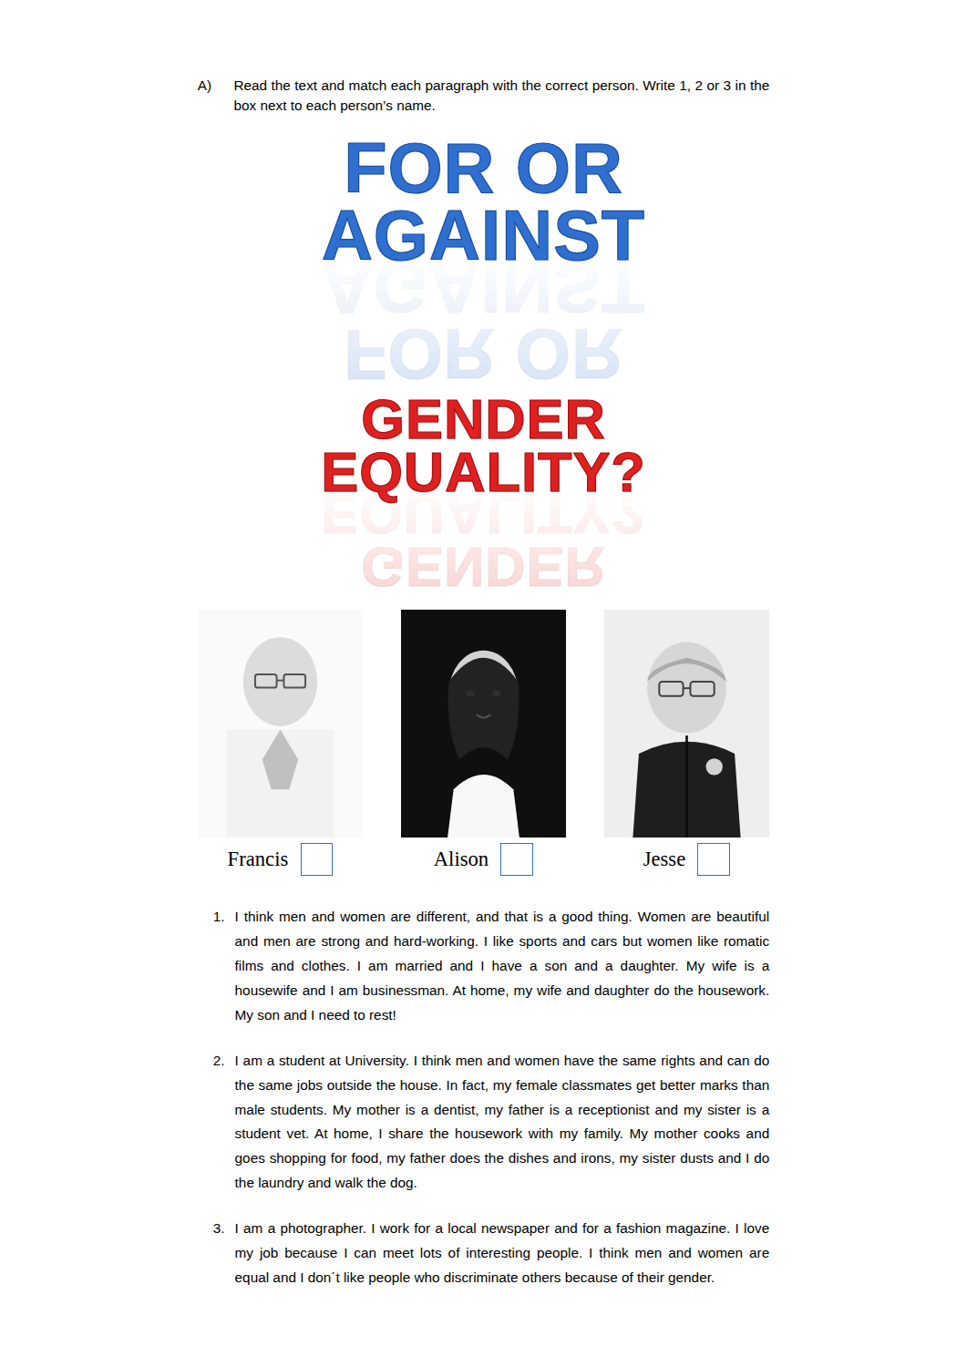A)
Read the text and match each paragraph with the correct person. Write 1, 2 or 3 in the box next to each person’s name.
For or Against
For or Against
Gender Equality?
Gender Equality?
Francis
Alison
Jesse
I think men and women are different, and that is a good thing. Women are beautiful and men are strong and hard-working. I like sports and cars but women like romatic films and clothes. I am married and I have a son and a daughter. My wife is a housewife and I am businessman. At home, my wife and daughter do the housework. My son and I need to rest!
I am a student at University. I think men and women have the same rights and can do the same jobs outside the house. In fact, my female classmates get better marks than male students. My mother is a dentist, my father is a receptionist and my sister is a student vet. At home, I share the housework with my family. My mother cooks and goes shopping for food, my father does the dishes and irons, my sister dusts and I do the laundry and walk the dog.
I am a photographer. I work for a local newspaper and for a fashion magazine. I love my job because I can meet lots of interesting people. I think men and women are equal and I don´t like people who discriminate others because of their gender.